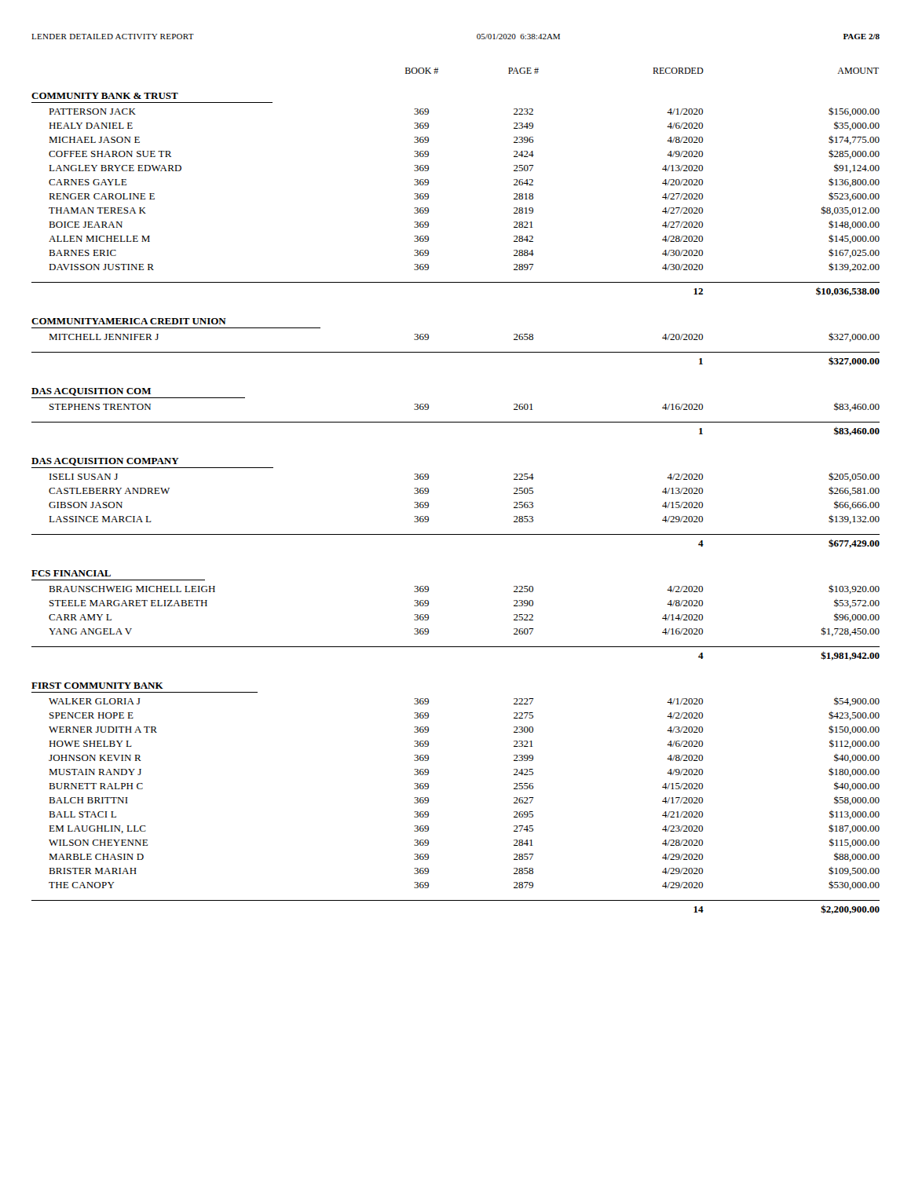LENDER DETAILED ACTIVITY REPORT
05/01/2020 6:38:42AM
PAGE 2/8
| | BOOK # | PAGE # | RECORDED | AMOUNT |
| --- | --- | --- | --- | --- |
| COMMUNITY BANK & TRUST |
| PATTERSON JACK | 369 | 2232 | 4/1/2020 | $156,000.00 |
| HEALY DANIEL E | 369 | 2349 | 4/6/2020 | $35,000.00 |
| MICHAEL JASON E | 369 | 2396 | 4/8/2020 | $174,775.00 |
| COFFEE SHARON SUE TR | 369 | 2424 | 4/9/2020 | $285,000.00 |
| LANGLEY BRYCE EDWARD | 369 | 2507 | 4/13/2020 | $91,124.00 |
| CARNES GAYLE | 369 | 2642 | 4/20/2020 | $136,800.00 |
| RENGER CAROLINE E | 369 | 2818 | 4/27/2020 | $523,600.00 |
| THAMAN TERESA K | 369 | 2819 | 4/27/2020 | $8,035,012.00 |
| BOICE JEARAN | 369 | 2821 | 4/27/2020 | $148,000.00 |
| ALLEN MICHELLE M | 369 | 2842 | 4/28/2020 | $145,000.00 |
| BARNES ERIC | 369 | 2884 | 4/30/2020 | $167,025.00 |
| DAVISSON JUSTINE R | 369 | 2897 | 4/30/2020 | $139,202.00 |
| | | | 12 | $10,036,538.00 |
| COMMUNITYAMERICA CREDIT UNION |
| MITCHELL JENNIFER J | 369 | 2658 | 4/20/2020 | $327,000.00 |
| | | | 1 | $327,000.00 |
| DAS ACQUISITION COM |
| STEPHENS TRENTON | 369 | 2601 | 4/16/2020 | $83,460.00 |
| | | | 1 | $83,460.00 |
| DAS ACQUISITION COMPANY |
| ISELI SUSAN J | 369 | 2254 | 4/2/2020 | $205,050.00 |
| CASTLEBERRY ANDREW | 369 | 2505 | 4/13/2020 | $266,581.00 |
| GIBSON JASON | 369 | 2563 | 4/15/2020 | $66,666.00 |
| LASSINCE MARCIA L | 369 | 2853 | 4/29/2020 | $139,132.00 |
| | | | 4 | $677,429.00 |
| FCS FINANCIAL |
| BRAUNSCHWEIG MICHELL LEIGH | 369 | 2250 | 4/2/2020 | $103,920.00 |
| STEELE MARGARET ELIZABETH | 369 | 2390 | 4/8/2020 | $53,572.00 |
| CARR AMY L | 369 | 2522 | 4/14/2020 | $96,000.00 |
| YANG ANGELA V | 369 | 2607 | 4/16/2020 | $1,728,450.00 |
| | | | 4 | $1,981,942.00 |
| FIRST COMMUNITY BANK |
| WALKER GLORIA J | 369 | 2227 | 4/1/2020 | $54,900.00 |
| SPENCER HOPE E | 369 | 2275 | 4/2/2020 | $423,500.00 |
| WERNER JUDITH A TR | 369 | 2300 | 4/3/2020 | $150,000.00 |
| HOWE SHELBY L | 369 | 2321 | 4/6/2020 | $112,000.00 |
| JOHNSON KEVIN R | 369 | 2399 | 4/8/2020 | $40,000.00 |
| MUSTAIN RANDY J | 369 | 2425 | 4/9/2020 | $180,000.00 |
| BURNETT RALPH C | 369 | 2556 | 4/15/2020 | $40,000.00 |
| BALCH BRITTNI | 369 | 2627 | 4/17/2020 | $58,000.00 |
| BALL STACI L | 369 | 2695 | 4/21/2020 | $113,000.00 |
| EM LAUGHLIN, LLC | 369 | 2745 | 4/23/2020 | $187,000.00 |
| WILSON CHEYENNE | 369 | 2841 | 4/28/2020 | $115,000.00 |
| MARBLE CHASIN D | 369 | 2857 | 4/29/2020 | $88,000.00 |
| BRISTER MARIAH | 369 | 2858 | 4/29/2020 | $109,500.00 |
| THE CANOPY | 369 | 2879 | 4/29/2020 | $530,000.00 |
| | | | 14 | $2,200,900.00 |